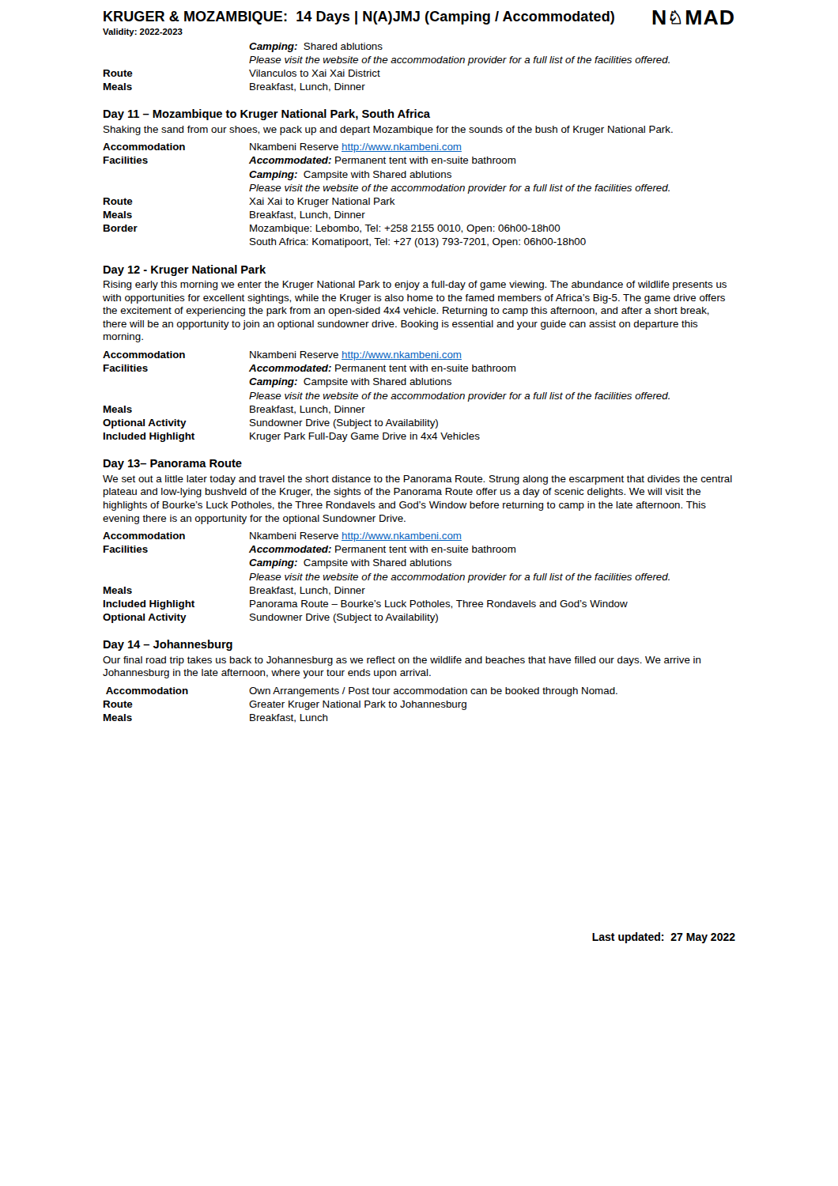KRUGER & MOZAMBIQUE: 14 Days | N(A)JMJ (Camping / Accommodated)
Validity: 2022-2023
N♘MAD
| | Camping: Shared ablutions |
| | Please visit the website of the accommodation provider for a full list of the facilities offered. |
| Route | Vilanculos to Xai Xai District |
| Meals | Breakfast, Lunch, Dinner |
Day 11 – Mozambique to Kruger National Park, South Africa
Shaking the sand from our shoes, we pack up and depart Mozambique for the sounds of the bush of Kruger National Park.
| Accommodation | Nkambeni Reserve http://www.nkambeni.com |
| Facilities | Accommodated: Permanent tent with en-suite bathroom |
| | Camping: Campsite with Shared ablutions |
| | Please visit the website of the accommodation provider for a full list of the facilities offered. |
| Route | Xai Xai to Kruger National Park |
| Meals | Breakfast, Lunch, Dinner |
| Border | Mozambique: Lebombo, Tel: +258 2155 0010, Open: 06h00-18h00 |
| | South Africa: Komatipoort, Tel: +27 (013) 793-7201, Open: 06h00-18h00 |
Day 12 - Kruger National Park
Rising early this morning we enter the Kruger National Park to enjoy a full-day of game viewing. The abundance of wildlife presents us with opportunities for excellent sightings, while the Kruger is also home to the famed members of Africa’s Big-5. The game drive offers the excitement of experiencing the park from an open-sided 4x4 vehicle. Returning to camp this afternoon, and after a short break, there will be an opportunity to join an optional sundowner drive. Booking is essential and your guide can assist on departure this morning.
| Accommodation | Nkambeni Reserve http://www.nkambeni.com |
| Facilities | Accommodated: Permanent tent with en-suite bathroom |
| | Camping: Campsite with Shared ablutions |
| | Please visit the website of the accommodation provider for a full list of the facilities offered. |
| Meals | Breakfast, Lunch, Dinner |
| Optional Activity | Sundowner Drive (Subject to Availability) |
| Included Highlight | Kruger Park Full-Day Game Drive in 4x4 Vehicles |
Day 13– Panorama Route
We set out a little later today and travel the short distance to the Panorama Route. Strung along the escarpment that divides the central plateau and low-lying bushveld of the Kruger, the sights of the Panorama Route offer us a day of scenic delights. We will visit the highlights of Bourke’s Luck Potholes, the Three Rondavels and God’s Window before returning to camp in the late afternoon. This evening there is an opportunity for the optional Sundowner Drive.
| Accommodation | Nkambeni Reserve http://www.nkambeni.com |
| Facilities | Accommodated: Permanent tent with en-suite bathroom |
| | Camping: Campsite with Shared ablutions |
| | Please visit the website of the accommodation provider for a full list of the facilities offered. |
| Meals | Breakfast, Lunch, Dinner |
| Included Highlight | Panorama Route – Bourke’s Luck Potholes, Three Rondavels and God’s Window |
| Optional Activity | Sundowner Drive (Subject to Availability) |
Day 14 – Johannesburg
Our final road trip takes us back to Johannesburg as we reflect on the wildlife and beaches that have filled our days. We arrive in Johannesburg in the late afternoon, where your tour ends upon arrival.
| Accommodation | Own Arrangements / Post tour accommodation can be booked through Nomad. |
| Route | Greater Kruger National Park to Johannesburg |
| Meals | Breakfast, Lunch |
Last updated: 27 May 2022